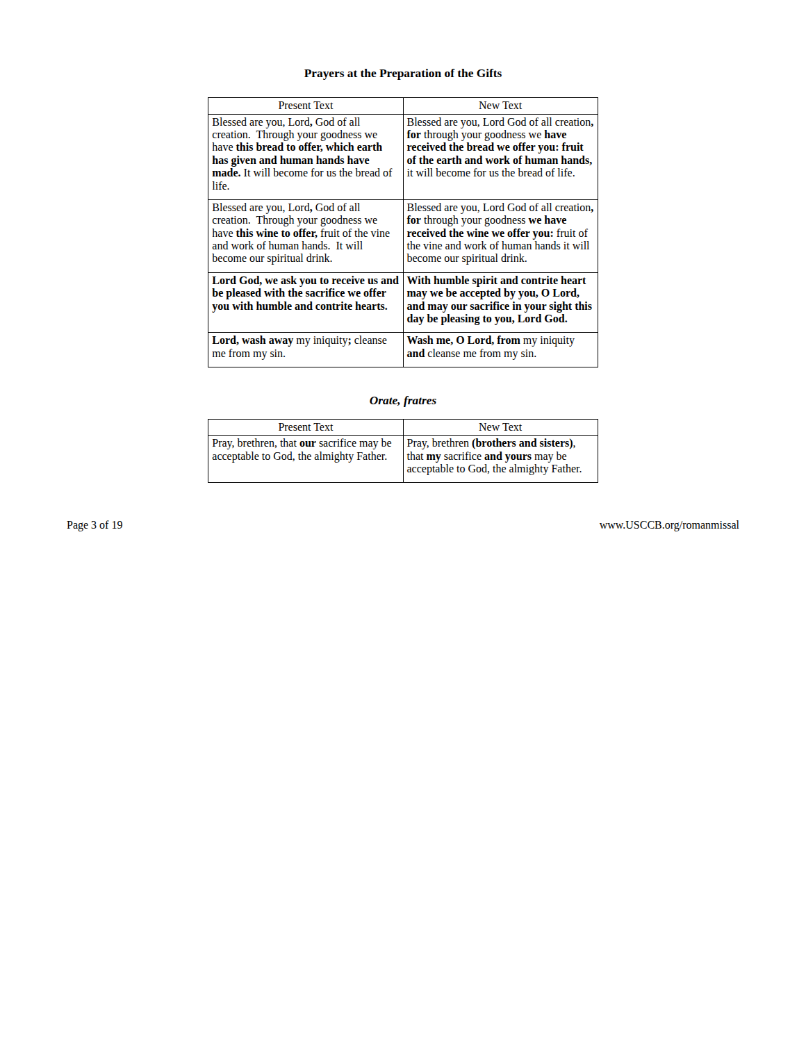Prayers at the Preparation of the Gifts
| Present Text | New Text |
| --- | --- |
| Blessed are you, Lord , God of all creation. Through your goodness we have this bread to offer, which earth has given and human hands have made. It will become for us the bread of life. | Blessed are you, Lord God of all creation , for through your goodness we have received the bread we offer you: fruit of the earth and work of human hands, it will become for us the bread of life. |
| Blessed are you, Lord , God of all creation. Through your goodness we have this wine to offer, fruit of the vine and work of human hands. It will become our spiritual drink. | Blessed are you, Lord God of all creation , for through your goodness we have received the wine we offer you: fruit of the vine and work of human hands it will become our spiritual drink. |
| Lord God, we ask you to receive us and be pleased with the sacrifice we offer you with humble and contrite hearts. | With humble spirit and contrite heart may we be accepted by you, O Lord, and may our sacrifice in your sight this day be pleasing to you, Lord God. |
| Lord, wash away my iniquity ; cleanse me from my sin. | Wash me, O Lord, from my iniquity and cleanse me from my sin. |
Orate, fratres
| Present Text | New Text |
| --- | --- |
| Pray, brethren, that our sacrifice may be acceptable to God, the almighty Father. | Pray, brethren (brothers and sisters) , that my sacrifice and yours may be acceptable to God, the almighty Father. |
Page 3 of 19 www.USCCB.org/romanmissal